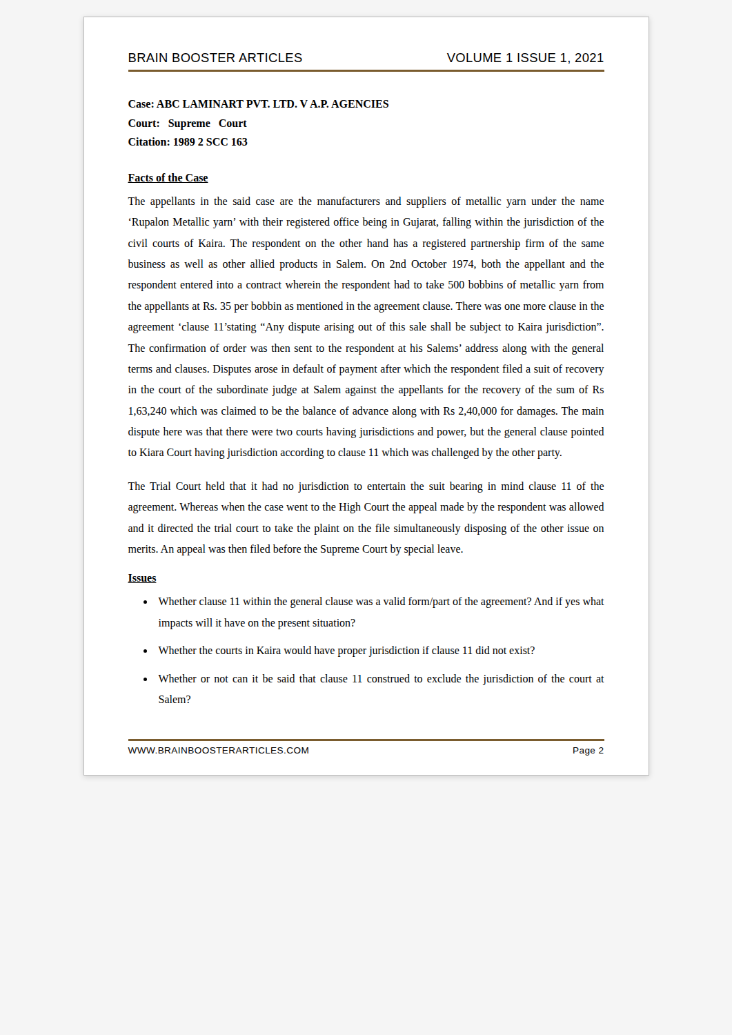BRAIN BOOSTER ARTICLES VOLUME 1 ISSUE 1, 2021
Case: ABC LAMINART PVT. LTD. V A.P. AGENCIES
Court: Supreme Court
Citation: 1989 2 SCC 163
Facts of the Case
The appellants in the said case are the manufacturers and suppliers of metallic yarn under the name ‘Rupalon Metallic yarn’ with their registered office being in Gujarat, falling within the jurisdiction of the civil courts of Kaira. The respondent on the other hand has a registered partnership firm of the same business as well as other allied products in Salem. On 2nd October 1974, both the appellant and the respondent entered into a contract wherein the respondent had to take 500 bobbins of metallic yarn from the appellants at Rs. 35 per bobbin as mentioned in the agreement clause. There was one more clause in the agreement ‘clause 11’stating “Any dispute arising out of this sale shall be subject to Kaira jurisdiction”. The confirmation of order was then sent to the respondent at his Salems’ address along with the general terms and clauses. Disputes arose in default of payment after which the respondent filed a suit of recovery in the court of the subordinate judge at Salem against the appellants for the recovery of the sum of Rs 1,63,240 which was claimed to be the balance of advance along with Rs 2,40,000 for damages. The main dispute here was that there were two courts having jurisdictions and power, but the general clause pointed to Kiara Court having jurisdiction according to clause 11 which was challenged by the other party.
The Trial Court held that it had no jurisdiction to entertain the suit bearing in mind clause 11 of the agreement. Whereas when the case went to the High Court the appeal made by the respondent was allowed and it directed the trial court to take the plaint on the file simultaneously disposing of the other issue on merits. An appeal was then filed before the Supreme Court by special leave.
Issues
Whether clause 11 within the general clause was a valid form/part of the agreement? And if yes what impacts will it have on the present situation?
Whether the courts in Kaira would have proper jurisdiction if clause 11 did not exist?
Whether or not can it be said that clause 11 construed to exclude the jurisdiction of the court at Salem?
WWW.BRAINBOOSTERARTICLES.COM Page 2